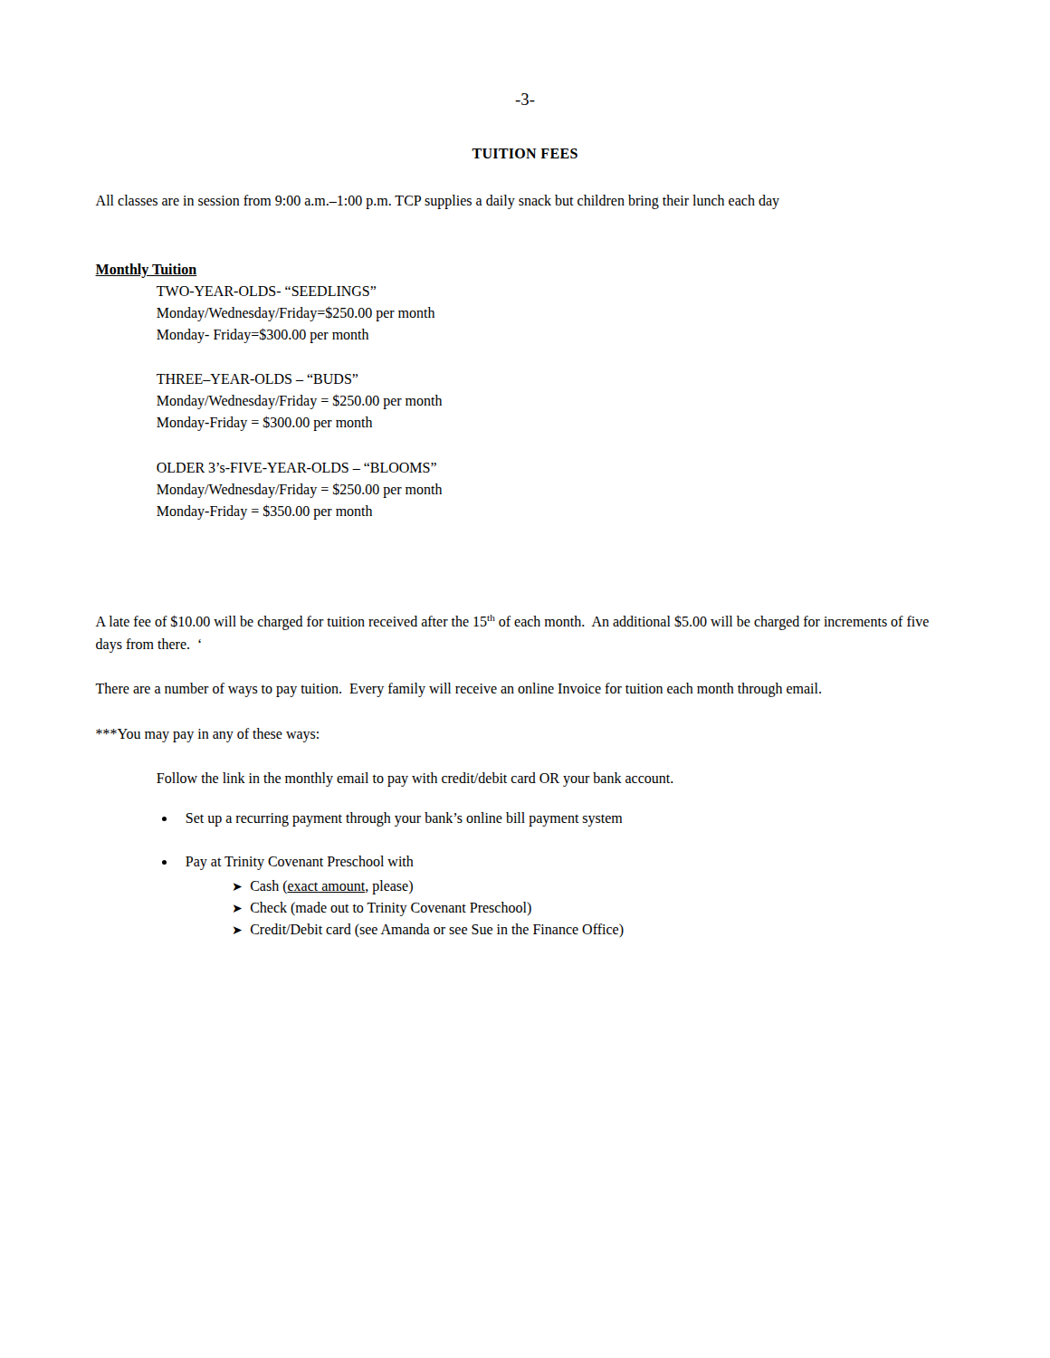-3-
TUITION FEES
All classes are in session from 9:00 a.m.–1:00 p.m. TCP supplies a daily snack but children bring their lunch each day
Monthly Tuition
TWO-YEAR-OLDS- “SEEDLINGS”
Monday/Wednesday/Friday=$250.00 per month
Monday- Friday=$300.00 per month
THREE–YEAR-OLDS – “BUDS”
Monday/Wednesday/Friday = $250.00 per month
Monday-Friday = $300.00 per month
OLDER 3’s-FIVE-YEAR-OLDS – “BLOOMS”
Monday/Wednesday/Friday = $250.00 per month
Monday-Friday = $350.00 per month
A late fee of $10.00 will be charged for tuition received after the 15th of each month. An additional $5.00 will be charged for increments of five days from there. ‘
There are a number of ways to pay tuition. Every family will receive an online Invoice for tuition each month through email.
***You may pay in any of these ways:
Follow the link in the monthly email to pay with credit/debit card OR your bank account.
Set up a recurring payment through your bank’s online bill payment system
Pay at Trinity Covenant Preschool with
Cash (exact amount, please)
Check (made out to Trinity Covenant Preschool)
Credit/Debit card (see Amanda or see Sue in the Finance Office)